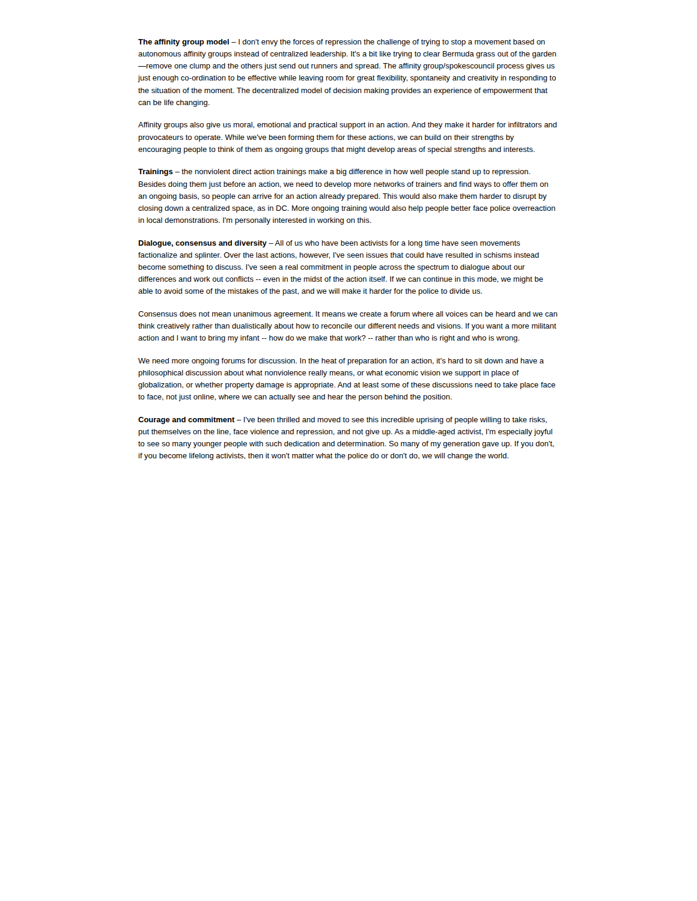The affinity group model – I don't envy the forces of repression the challenge of trying to stop a movement based on autonomous affinity groups instead of centralized leadership. It's a bit like trying to clear Bermuda grass out of the garden—remove one clump and the others just send out runners and spread. The affinity group/spokescouncil process gives us just enough co-ordination to be effective while leaving room for great flexibility, spontaneity and creativity in responding to the situation of the moment. The decentralized model of decision making provides an experience of empowerment that can be life changing.
Affinity groups also give us moral, emotional and practical support in an action. And they make it harder for infiltrators and provocateurs to operate. While we've been forming them for these actions, we can build on their strengths by encouraging people to think of them as ongoing groups that might develop areas of special strengths and interests.
Trainings – the nonviolent direct action trainings make a big difference in how well people stand up to repression. Besides doing them just before an action, we need to develop more networks of trainers and find ways to offer them on an ongoing basis, so people can arrive for an action already prepared. This would also make them harder to disrupt by closing down a centralized space, as in DC. More ongoing training would also help people better face police overreaction in local demonstrations. I'm personally interested in working on this.
Dialogue, consensus and diversity – All of us who have been activists for a long time have seen movements factionalize and splinter. Over the last actions, however, I've seen issues that could have resulted in schisms instead become something to discuss. I've seen a real commitment in people across the spectrum to dialogue about our differences and work out conflicts -- even in the midst of the action itself. If we can continue in this mode, we might be able to avoid some of the mistakes of the past, and we will make it harder for the police to divide us.
Consensus does not mean unanimous agreement. It means we create a forum where all voices can be heard and we can think creatively rather than dualistically about how to reconcile our different needs and visions. If you want a more militant action and I want to bring my infant -- how do we make that work? -- rather than who is right and who is wrong.
We need more ongoing forums for discussion. In the heat of preparation for an action, it's hard to sit down and have a philosophical discussion about what nonviolence really means, or what economic vision we support in place of globalization, or whether property damage is appropriate. And at least some of these discussions need to take place face to face, not just online, where we can actually see and hear the person behind the position.
Courage and commitment – I've been thrilled and moved to see this incredible uprising of people willing to take risks, put themselves on the line, face violence and repression, and not give up. As a middle-aged activist, I'm especially joyful to see so many younger people with such dedication and determination. So many of my generation gave up. If you don't, if you become lifelong activists, then it won't matter what the police do or don't do, we will change the world.